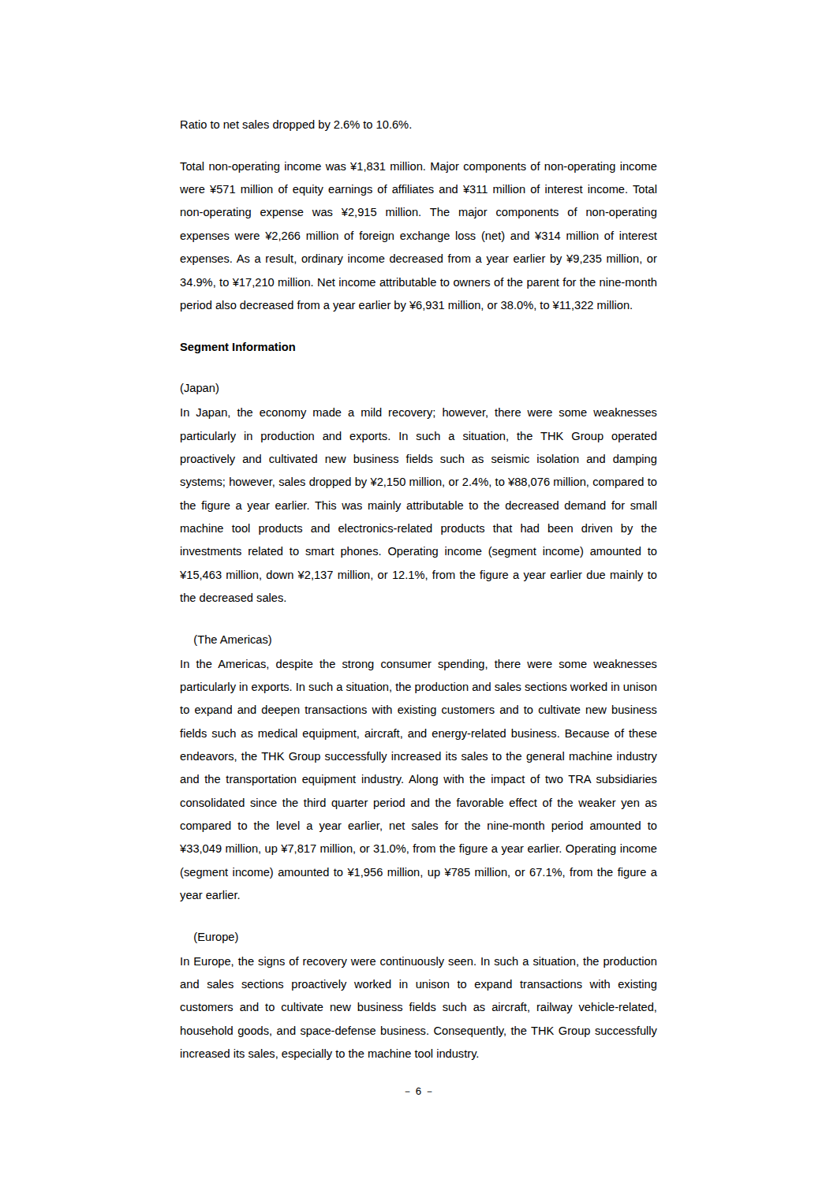Ratio to net sales dropped by 2.6% to 10.6%.
Total non-operating income was ¥1,831 million. Major components of non-operating income were ¥571 million of equity earnings of affiliates and ¥311 million of interest income. Total non-operating expense was ¥2,915 million. The major components of non-operating expenses were ¥2,266 million of foreign exchange loss (net) and ¥314 million of interest expenses. As a result, ordinary income decreased from a year earlier by ¥9,235 million, or 34.9%, to ¥17,210 million. Net income attributable to owners of the parent for the nine-month period also decreased from a year earlier by ¥6,931 million, or 38.0%, to ¥11,322 million.
Segment Information
(Japan)
In Japan, the economy made a mild recovery; however, there were some weaknesses particularly in production and exports. In such a situation, the THK Group operated proactively and cultivated new business fields such as seismic isolation and damping systems; however, sales dropped by ¥2,150 million, or 2.4%, to ¥88,076 million, compared to the figure a year earlier. This was mainly attributable to the decreased demand for small machine tool products and electronics-related products that had been driven by the investments related to smart phones. Operating income (segment income) amounted to ¥15,463 million, down ¥2,137 million, or 12.1%, from the figure a year earlier due mainly to the decreased sales.
(The Americas)
In the Americas, despite the strong consumer spending, there were some weaknesses particularly in exports. In such a situation, the production and sales sections worked in unison to expand and deepen transactions with existing customers and to cultivate new business fields such as medical equipment, aircraft, and energy-related business. Because of these endeavors, the THK Group successfully increased its sales to the general machine industry and the transportation equipment industry. Along with the impact of two TRA subsidiaries consolidated since the third quarter period and the favorable effect of the weaker yen as compared to the level a year earlier, net sales for the nine-month period amounted to ¥33,049 million, up ¥7,817 million, or 31.0%, from the figure a year earlier. Operating income (segment income) amounted to ¥1,956 million, up ¥785 million, or 67.1%, from the figure a year earlier.
(Europe)
In Europe, the signs of recovery were continuously seen. In such a situation, the production and sales sections proactively worked in unison to expand transactions with existing customers and to cultivate new business fields such as aircraft, railway vehicle-related, household goods, and space-defense business. Consequently, the THK Group successfully increased its sales, especially to the machine tool industry.
－ 6 －